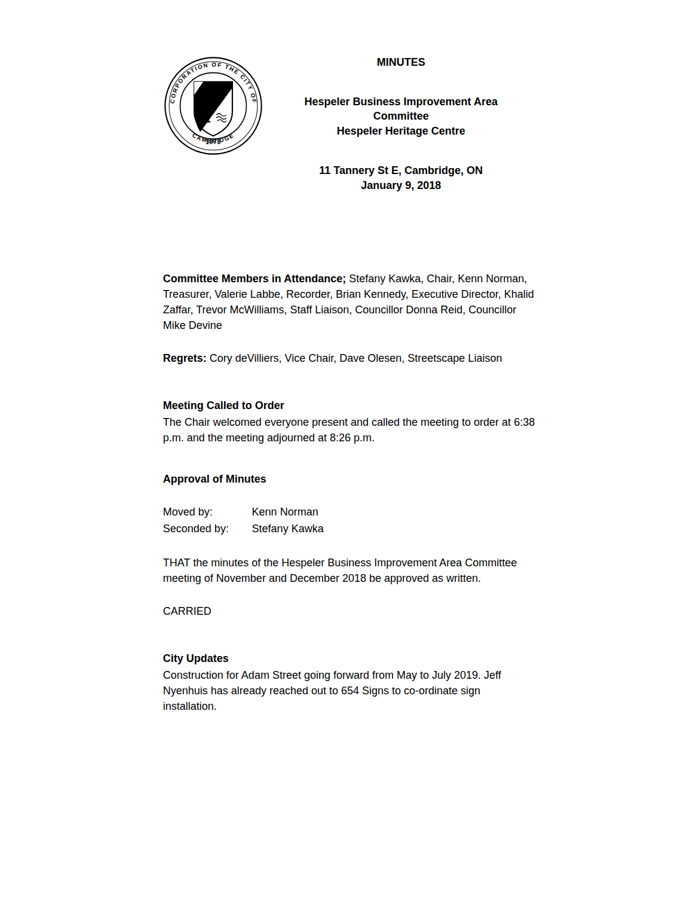CORPORATION OF THE CITY OF CAMBRIDGE 1973
MINUTES
Hespeler Business Improvement Area Committee
Hespeler Heritage Centre
11 Tannery St E, Cambridge, ON
January 9, 2018
Committee Members in Attendance; Stefany Kawka, Chair, Kenn Norman, Treasurer, Valerie Labbe, Recorder, Brian Kennedy, Executive Director, Khalid Zaffar, Trevor McWilliams, Staff Liaison, Councillor Donna Reid, Councillor Mike Devine
Regrets: Cory deVilliers, Vice Chair, Dave Olesen, Streetscape Liaison
Meeting Called to Order
The Chair welcomed everyone present and called the meeting to order at 6:38 p.m. and the meeting adjourned at 8:26 p.m.
Approval of Minutes
| Moved by: | Kenn Norman |
| Seconded by: | Stefany Kawka |
THAT the minutes of the Hespeler Business Improvement Area Committee meeting of November and December 2018 be approved as written.
CARRIED
City Updates
Construction for Adam Street going forward from May to July 2019. Jeff Nyenhuis has already reached out to 654 Signs to co-ordinate sign installation.